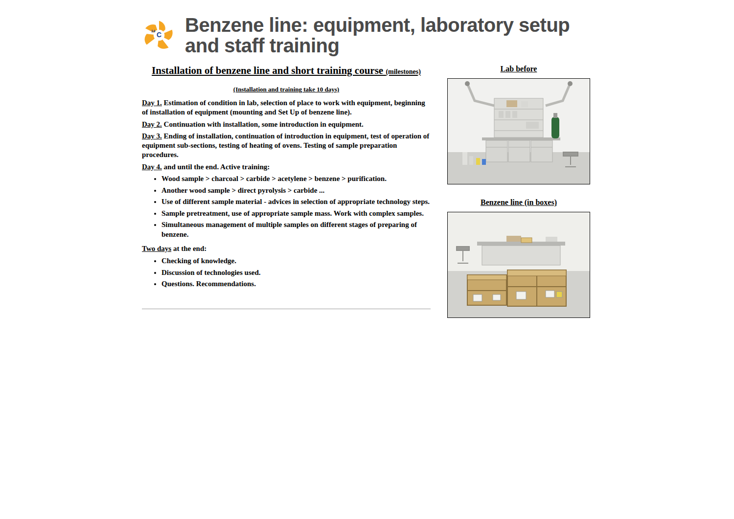C 14
Benzene line: equipment, laboratory setup and staff training
Installation of benzene line and short training course (milestones)
(Installation and training take 10 days)
Day 1. Estimation of condition in lab, selection of place to work with equipment, beginning of installation of equipment (mounting and Set Up of benzene line).
Day 2. Continuation with installation, some introduction in equipment.
Day 3. Ending of installation, continuation of introduction in equipment, test of operation of equipment sub-sections, testing of heating of ovens. Testing of sample preparation procedures.
Day 4. and until the end. Active training:
Wood sample > charcoal > carbide > acetylene > benzene > purification.
Another wood sample > direct pyrolysis > carbide ...
Use of different sample material - advices in selection of appropriate technology steps.
Sample pretreatment, use of appropriate sample mass. Work with complex samples.
Simultaneous management of multiple samples on different stages of preparing of benzene.
Two days at the end:
Checking of knowledge.
Discussion of technologies used.
Questions. Recommendations.
Lab before
Benzene line (in boxes)